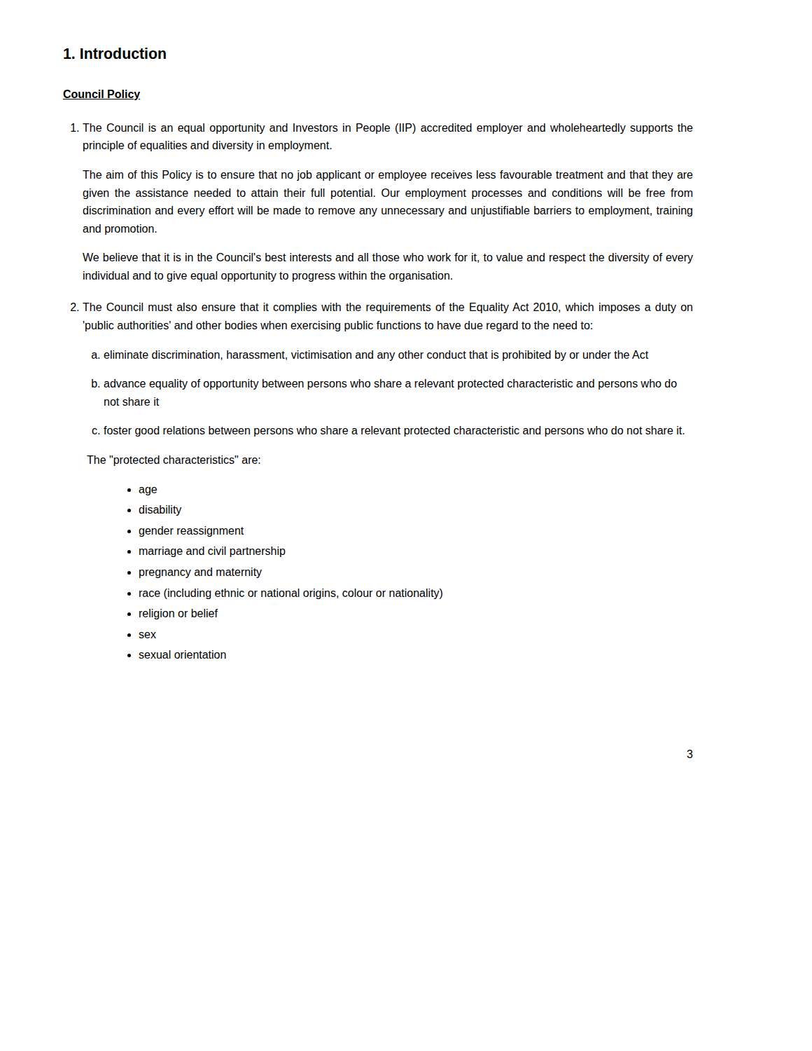1. Introduction
Council Policy
The Council is an equal opportunity and Investors in People (IIP) accredited employer and wholeheartedly supports the principle of equalities and diversity in employment.
The aim of this Policy is to ensure that no job applicant or employee receives less favourable treatment and that they are given the assistance needed to attain their full potential. Our employment processes and conditions will be free from discrimination and every effort will be made to remove any unnecessary and unjustifiable barriers to employment, training and promotion.
We believe that it is in the Council's best interests and all those who work for it, to value and respect the diversity of every individual and to give equal opportunity to progress within the organisation.
The Council must also ensure that it complies with the requirements of the Equality Act 2010, which imposes a duty on 'public authorities' and other bodies when exercising public functions to have due regard to the need to:
eliminate discrimination, harassment, victimisation and any other conduct that is prohibited by or under the Act
advance equality of opportunity between persons who share a relevant protected characteristic and persons who do not share it
foster good relations between persons who share a relevant protected characteristic and persons who do not share it.
The "protected characteristics" are:
age
disability
gender reassignment
marriage and civil partnership
pregnancy and maternity
race (including ethnic or national origins, colour or nationality)
religion or belief
sex
sexual orientation
3